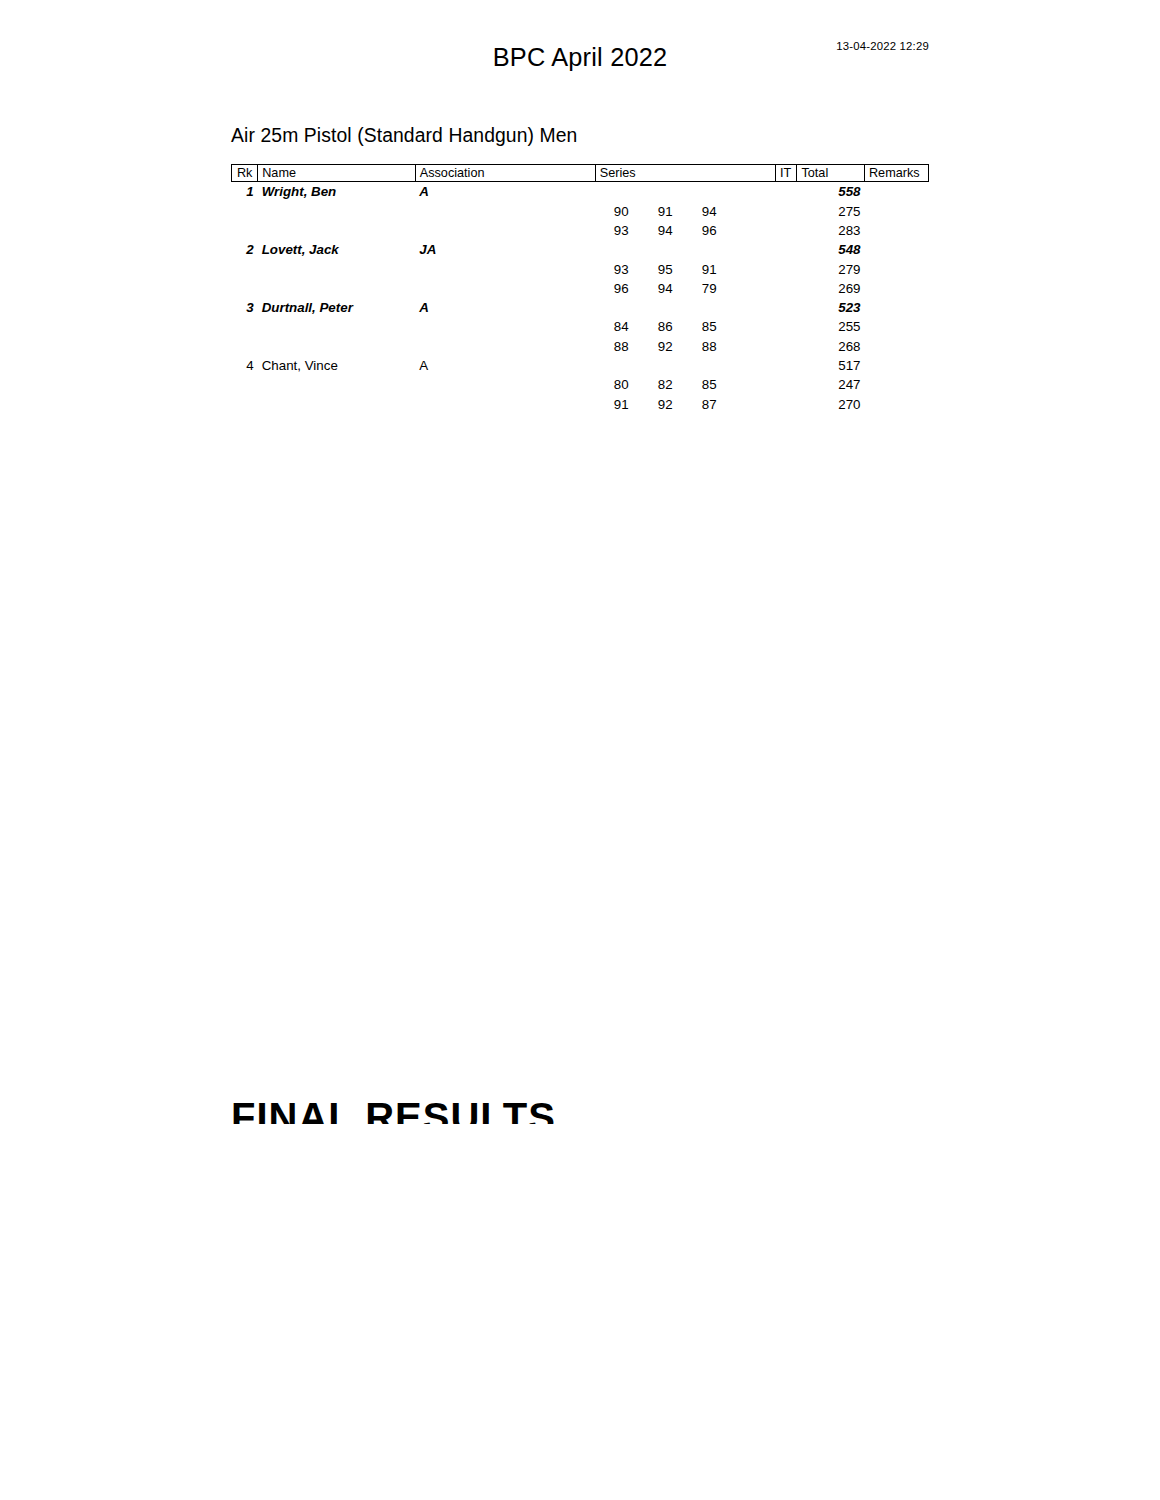13-04-2022 12:29
BPC April 2022
Air 25m Pistol (Standard Handgun) Men
| Rk | Name | Association | Series | IT | Total | Remarks |
| --- | --- | --- | --- | --- | --- | --- |
| 1 | Wright, Ben | A | | | 558 | |
| | | | 90 91 94 | | 275 | |
| | | | 93 94 96 | | 283 | |
| 2 | Lovett, Jack | JA | | | 548 | |
| | | | 93 95 91 | | 279 | |
| | | | 96 94 79 | | 269 | |
| 3 | Durtnall, Peter | A | | | 523 | |
| | | | 84 86 85 | | 255 | |
| | | | 88 92 88 | | 268 | |
| 4 | Chant, Vince | A | | | 517 | |
| | | | 80 82 85 | | 247 | |
| | | | 91 92 87 | | 270 | |
FINAL RESULTS